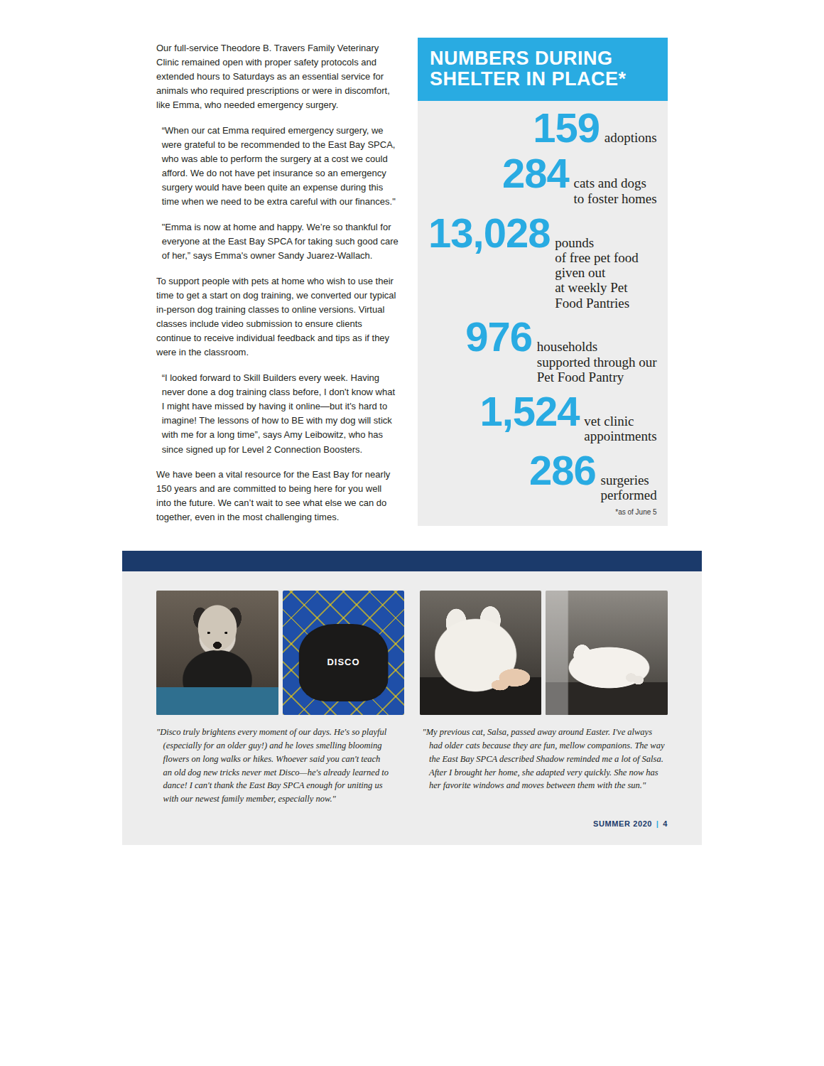Our full-service Theodore B. Travers Family Veterinary Clinic remained open with proper safety protocols and extended hours to Saturdays as an essential service for animals who required prescriptions or were in discomfort, like Emma, who needed emergency surgery.
“When our cat Emma required emergency surgery, we were grateful to be recommended to the East Bay SPCA, who was able to perform the surgery at a cost we could afford. We do not have pet insurance so an emergency surgery would have been quite an expense during this time when we need to be extra careful with our finances."
"Emma is now at home and happy. We’re so thankful for everyone at the East Bay SPCA for taking such good care of her,” says Emma's owner Sandy Juarez-Wallach.
To support people with pets at home who wish to use their time to get a start on dog training, we converted our typical in-person dog training classes to online versions. Virtual classes include video submission to ensure clients continue to receive individual feedback and tips as if they were in the classroom.
“I looked forward to Skill Builders every week. Having never done a dog training class before, I don't know what I might have missed by having it online—but it's hard to imagine! The lessons of how to BE with my dog will stick with me for a long time”, says Amy Leibowitz, who has since signed up for Level 2 Connection Boosters.
We have been a vital resource for the East Bay for nearly 150 years and are committed to being here for you well into the future. We can’t wait to see what else we can do together, even in the most challenging times.
Numbers during
shelter in place*
159 adoptions
284 cats and dogs
to foster homes
13,028 pounds
of free pet food given out
at weekly Pet Food Pantries
976 households
supported through our
Pet Food Pantry
1,524 vet clinic
appointments
286 surgeries
performed
*as of June 5
"Disco truly brightens every moment of our days. He's so playful
(especially for an older guy!) and he loves smelling blooming
flowers on long walks or hikes. Whoever said you can't teach
an old dog new tricks never met Disco—he's already learned to
dance! I can't thank the East Bay SPCA enough for uniting us
with our newest family member, especially now."
"My previous cat, Salsa, passed away around Easter. I've always
had older cats because they are fun, mellow companions. The way
the East Bay SPCA described Shadow reminded me a lot of Salsa.
After I brought her home, she adapted very quickly. She now has
her favorite windows and moves between them with the sun."
SUMMER 2020|4